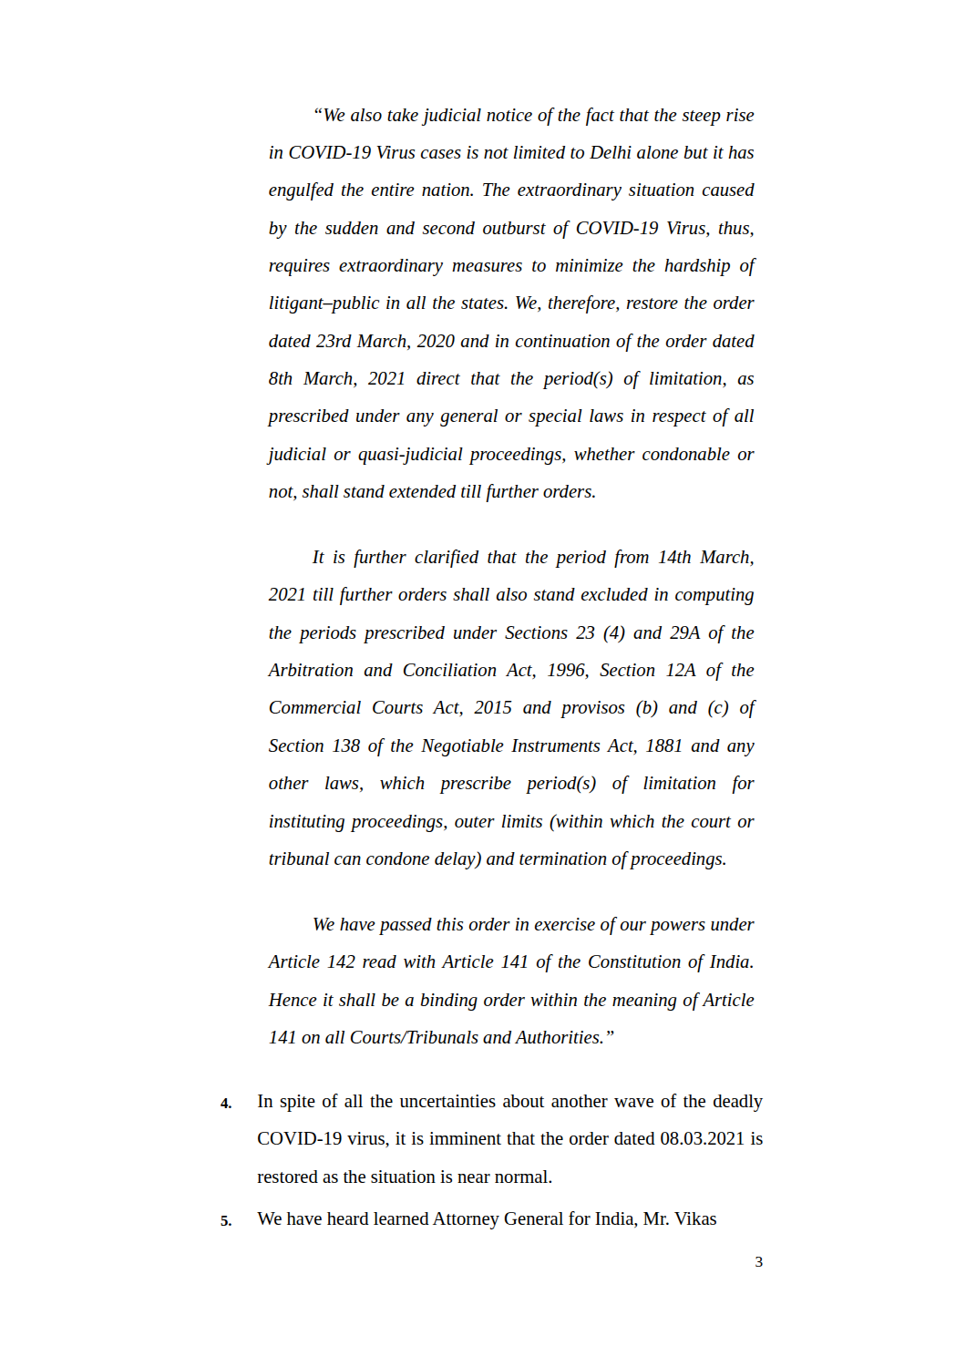“We also take judicial notice of the fact that the steep rise in COVID-19 Virus cases is not limited to Delhi alone but it has engulfed the entire nation. The extraordinary situation caused by the sudden and second outburst of COVID-19 Virus, thus, requires extraordinary measures to minimize the hardship of litigant–public in all the states. We, therefore, restore the order dated 23rd March, 2020 and in continuation of the order dated 8th March, 2021 direct that the period(s) of limitation, as prescribed under any general or special laws in respect of all judicial or quasi-judicial proceedings, whether condonable or not, shall stand extended till further orders.
It is further clarified that the period from 14th March, 2021 till further orders shall also stand excluded in computing the periods prescribed under Sections 23 (4) and 29A of the Arbitration and Conciliation Act, 1996, Section 12A of the Commercial Courts Act, 2015 and provisos (b) and (c) of Section 138 of the Negotiable Instruments Act, 1881 and any other laws, which prescribe period(s) of limitation for instituting proceedings, outer limits (within which the court or tribunal can condone delay) and termination of proceedings.
We have passed this order in exercise of our powers under Article 142 read with Article 141 of the Constitution of India. Hence it shall be a binding order within the meaning of Article 141 on all Courts/Tribunals and Authorities.”
4.
In spite of all the uncertainties about another wave of the deadly COVID-19 virus, it is imminent that the order dated 08.03.2021 is restored as the situation is near normal.
5.
We have heard learned Attorney General for India, Mr. Vikas
3